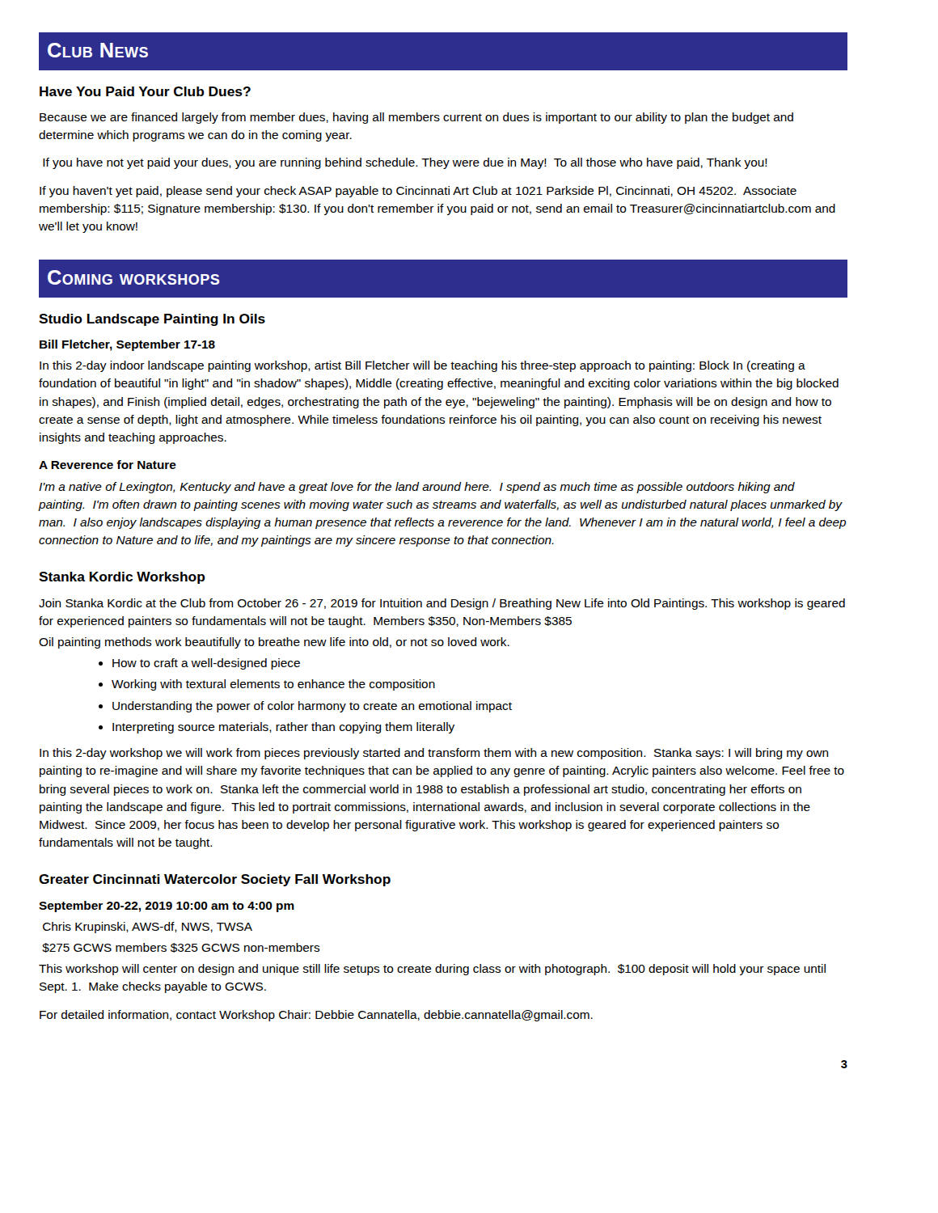Club News
Have You Paid Your Club Dues?
Because we are financed largely from member dues, having all members current on dues is important to our ability to plan the budget and determine which programs we can do in the coming year.
If you have not yet paid your dues, you are running behind schedule. They were due in May! To all those who have paid, Thank you!
If you haven't yet paid, please send your check ASAP payable to Cincinnati Art Club at 1021 Parkside Pl, Cincinnati, OH 45202. Associate membership: $115; Signature membership: $130. If you don't remember if you paid or not, send an email to Treasurer@cincinnatiartclub.com and we'll let you know!
Coming workshops
Studio Landscape Painting In Oils
Bill Fletcher, September 17-18
In this 2-day indoor landscape painting workshop, artist Bill Fletcher will be teaching his three-step approach to painting: Block In (creating a foundation of beautiful "in light" and "in shadow" shapes), Middle (creating effective, meaningful and exciting color variations within the big blocked in shapes), and Finish (implied detail, edges, orchestrating the path of the eye, "bejeweling" the painting). Emphasis will be on design and how to create a sense of depth, light and atmosphere. While timeless foundations reinforce his oil painting, you can also count on receiving his newest insights and teaching approaches.
A Reverence for Nature
I'm a native of Lexington, Kentucky and have a great love for the land around here. I spend as much time as possible outdoors hiking and painting. I'm often drawn to painting scenes with moving water such as streams and waterfalls, as well as undisturbed natural places unmarked by man. I also enjoy landscapes displaying a human presence that reflects a reverence for the land. Whenever I am in the natural world, I feel a deep connection to Nature and to life, and my paintings are my sincere response to that connection.
Stanka Kordic Workshop
Join Stanka Kordic at the Club from October 26 - 27, 2019 for Intuition and Design / Breathing New Life into Old Paintings. This workshop is geared for experienced painters so fundamentals will not be taught. Members $350, Non-Members $385
Oil painting methods work beautifully to breathe new life into old, or not so loved work.
How to craft a well-designed piece
Working with textural elements to enhance the composition
Understanding the power of color harmony to create an emotional impact
Interpreting source materials, rather than copying them literally
In this 2-day workshop we will work from pieces previously started and transform them with a new composition. Stanka says: I will bring my own painting to re-imagine and will share my favorite techniques that can be applied to any genre of painting. Acrylic painters also welcome. Feel free to bring several pieces to work on. Stanka left the commercial world in 1988 to establish a professional art studio, concentrating her efforts on painting the landscape and figure. This led to portrait commissions, international awards, and inclusion in several corporate collections in the Midwest. Since 2009, her focus has been to develop her personal figurative work. This workshop is geared for experienced painters so fundamentals will not be taught.
Greater Cincinnati Watercolor Society Fall Workshop
September 20-22, 2019 10:00 am to 4:00 pm
Chris Krupinski, AWS-df, NWS, TWSA
$275 GCWS members $325 GCWS non-members
This workshop will center on design and unique still life setups to create during class or with photograph. $100 deposit will hold your space until Sept. 1. Make checks payable to GCWS.
For detailed information, contact Workshop Chair: Debbie Cannatella, debbie.cannatella@gmail.com.
3